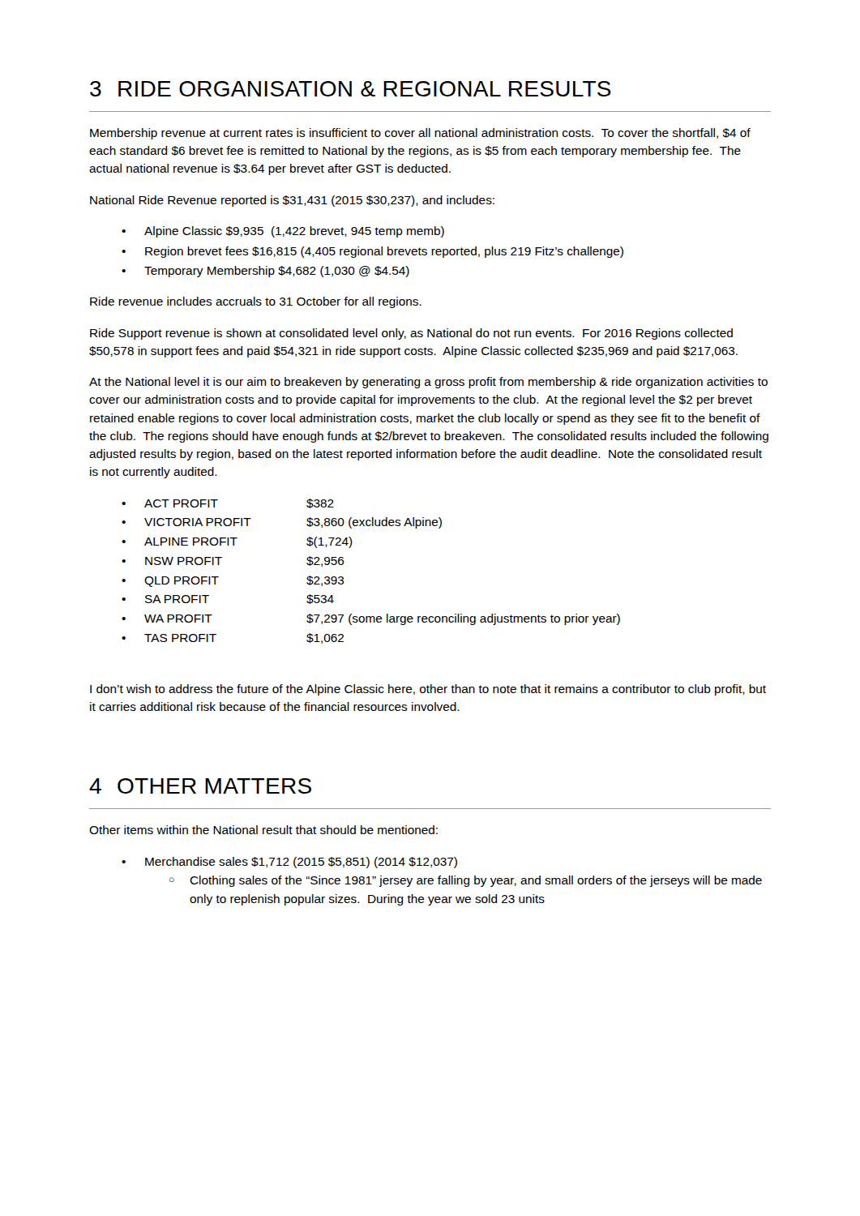3 RIDE ORGANISATION & REGIONAL RESULTS
Membership revenue at current rates is insufficient to cover all national administration costs. To cover the shortfall, $4 of each standard $6 brevet fee is remitted to National by the regions, as is $5 from each temporary membership fee. The actual national revenue is $3.64 per brevet after GST is deducted.
National Ride Revenue reported is $31,431 (2015 $30,237), and includes:
Alpine Classic $9,935 (1,422 brevet, 945 temp memb)
Region brevet fees $16,815 (4,405 regional brevets reported, plus 219 Fitz’s challenge)
Temporary Membership $4,682 (1,030 @ $4.54)
Ride revenue includes accruals to 31 October for all regions.
Ride Support revenue is shown at consolidated level only, as National do not run events. For 2016 Regions collected $50,578 in support fees and paid $54,321 in ride support costs. Alpine Classic collected $235,969 and paid $217,063.
At the National level it is our aim to breakeven by generating a gross profit from membership & ride organization activities to cover our administration costs and to provide capital for improvements to the club. At the regional level the $2 per brevet retained enable regions to cover local administration costs, market the club locally or spend as they see fit to the benefit of the club. The regions should have enough funds at $2/brevet to breakeven. The consolidated results included the following adjusted results by region, based on the latest reported information before the audit deadline. Note the consolidated result is not currently audited.
ACT PROFIT$382
VICTORIA PROFIT$3,860 (excludes Alpine)
ALPINE PROFIT$(1,724)
NSW PROFIT$2,956
QLD PROFIT$2,393
SA PROFIT$534
WA PROFIT$7,297 (some large reconciling adjustments to prior year)
TAS PROFIT$1,062
I don’t wish to address the future of the Alpine Classic here, other than to note that it remains a contributor to club profit, but it carries additional risk because of the financial resources involved.
4 OTHER MATTERS
Other items within the National result that should be mentioned:
Merchandise sales $1,712 (2015 $5,851) (2014 $12,037)
Clothing sales of the “Since 1981” jersey are falling by year, and small orders of the jerseys will be made only to replenish popular sizes. During the year we sold 23 units